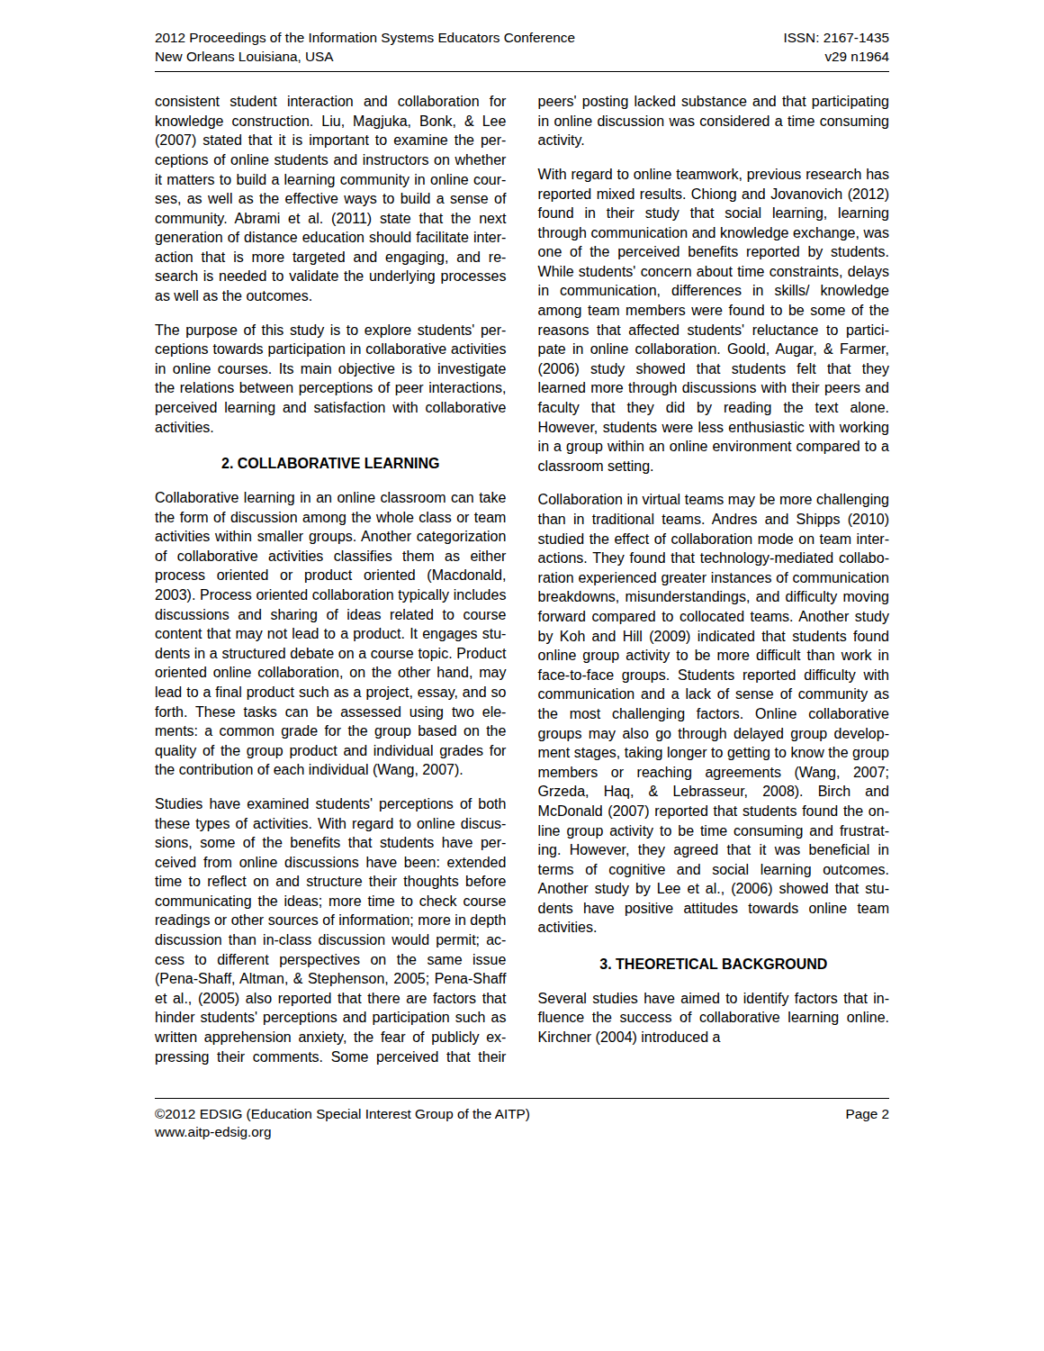2012 Proceedings of the Information Systems Educators Conference
New Orleans Louisiana, USA
ISSN: 2167-1435
v29 n1964
consistent student interaction and collaboration for knowledge construction. Liu, Magjuka, Bonk, & Lee (2007) stated that it is important to examine the perceptions of online students and instructors on whether it matters to build a learning community in online courses, as well as the effective ways to build a sense of community. Abrami et al. (2011) state that the next generation of distance education should facilitate interaction that is more targeted and engaging, and research is needed to validate the underlying processes as well as the outcomes.
The purpose of this study is to explore students' perceptions towards participation in collaborative activities in online courses. Its main objective is to investigate the relations between perceptions of peer interactions, perceived learning and satisfaction with collaborative activities.
2. COLLABORATIVE LEARNING
Collaborative learning in an online classroom can take the form of discussion among the whole class or team activities within smaller groups. Another categorization of collaborative activities classifies them as either process oriented or product oriented (Macdonald, 2003). Process oriented collaboration typically includes discussions and sharing of ideas related to course content that may not lead to a product. It engages students in a structured debate on a course topic. Product oriented online collaboration, on the other hand, may lead to a final product such as a project, essay, and so forth. These tasks can be assessed using two elements: a common grade for the group based on the quality of the group product and individual grades for the contribution of each individual (Wang, 2007).
Studies have examined students' perceptions of both these types of activities. With regard to online discussions, some of the benefits that students have perceived from online discussions have been: extended time to reflect on and structure their thoughts before communicating the ideas; more time to check course readings or other sources of information; more in depth discussion than in-class discussion would permit; access to different perspectives on the same issue (Pena-Shaff, Altman, & Stephenson, 2005; Pena-Shaff et al., (2005) also reported that there are factors that hinder students' perceptions and participation such as written apprehension anxiety, the fear of publicly expressing their comments. Some perceived that their peers' posting lacked substance and that participating in online discussion was considered a time consuming activity.
With regard to online teamwork, previous research has reported mixed results. Chiong and Jovanovich (2012) found in their study that social learning, learning through communication and knowledge exchange, was one of the perceived benefits reported by students. While students' concern about time constraints, delays in communication, differences in skills/ knowledge among team members were found to be some of the reasons that affected students' reluctance to participate in online collaboration. Goold, Augar, & Farmer, (2006) study showed that students felt that they learned more through discussions with their peers and faculty that they did by reading the text alone. However, students were less enthusiastic with working in a group within an online environment compared to a classroom setting.
Collaboration in virtual teams may be more challenging than in traditional teams. Andres and Shipps (2010) studied the effect of collaboration mode on team interactions. They found that technology-mediated collaboration experienced greater instances of communication breakdowns, misunderstandings, and difficulty moving forward compared to collocated teams. Another study by Koh and Hill (2009) indicated that students found online group activity to be more difficult than work in face-to-face groups. Students reported difficulty with communication and a lack of sense of community as the most challenging factors. Online collaborative groups may also go through delayed group development stages, taking longer to getting to know the group members or reaching agreements (Wang, 2007; Grzeda, Haq, & Lebrasseur, 2008). Birch and McDonald (2007) reported that students found the online group activity to be time consuming and frustrating. However, they agreed that it was beneficial in terms of cognitive and social learning outcomes. Another study by Lee et al., (2006) showed that students have positive attitudes towards online team activities.
3. THEORETICAL BACKGROUND
Several studies have aimed to identify factors that influence the success of collaborative learning online. Kirchner (2004) introduced a
©2012 EDSIG (Education Special Interest Group of the AITP) www.aitp-edsig.org
Page 2